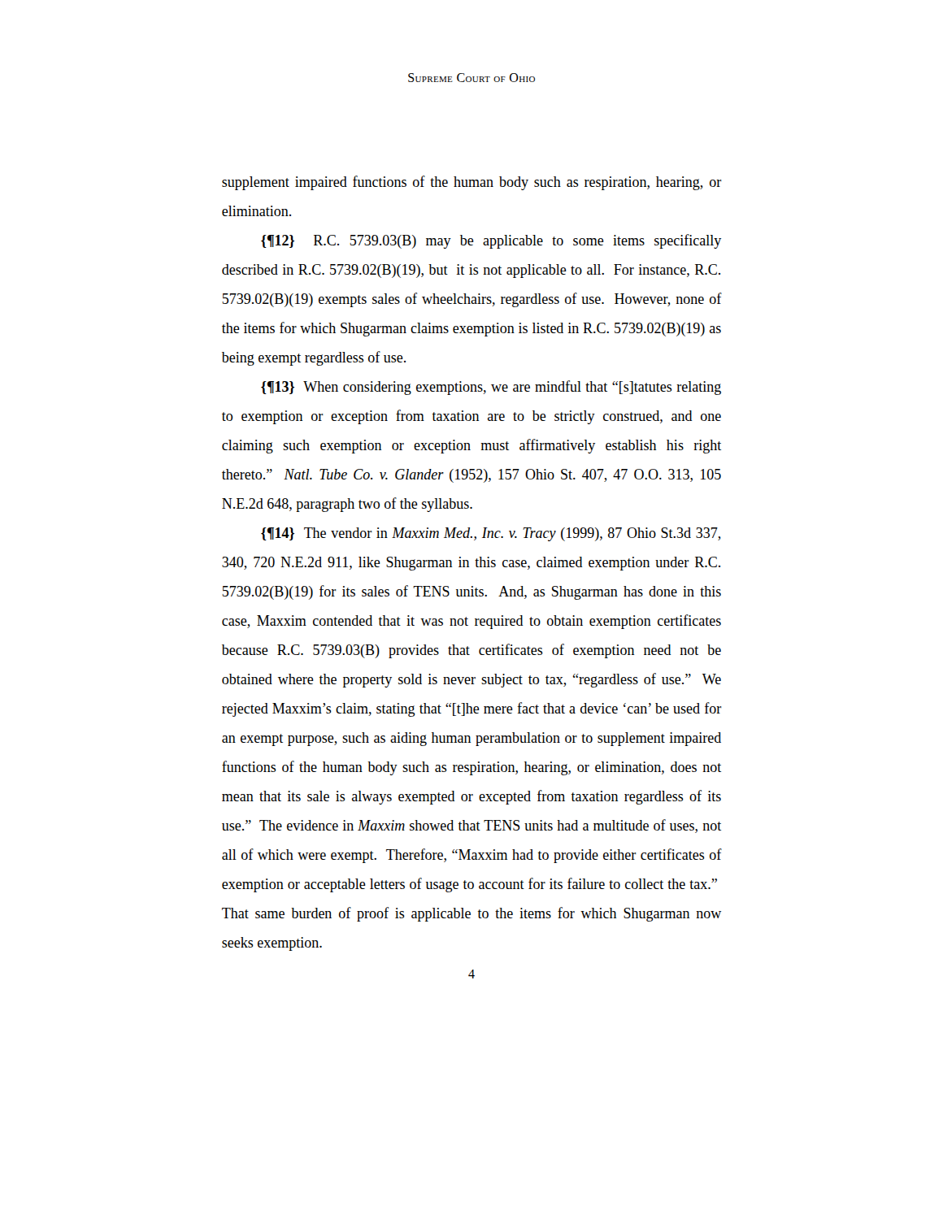Supreme Court of Ohio
supplement impaired functions of the human body such as respiration, hearing, or elimination.
{¶12} R.C. 5739.03(B) may be applicable to some items specifically described in R.C. 5739.02(B)(19), but it is not applicable to all. For instance, R.C. 5739.02(B)(19) exempts sales of wheelchairs, regardless of use. However, none of the items for which Shugarman claims exemption is listed in R.C. 5739.02(B)(19) as being exempt regardless of use.
{¶13} When considering exemptions, we are mindful that “[s]tatutes relating to exemption or exception from taxation are to be strictly construed, and one claiming such exemption or exception must affirmatively establish his right thereto.” Natl. Tube Co. v. Glander (1952), 157 Ohio St. 407, 47 O.O. 313, 105 N.E.2d 648, paragraph two of the syllabus.
{¶14} The vendor in Maxxim Med., Inc. v. Tracy (1999), 87 Ohio St.3d 337, 340, 720 N.E.2d 911, like Shugarman in this case, claimed exemption under R.C. 5739.02(B)(19) for its sales of TENS units. And, as Shugarman has done in this case, Maxxim contended that it was not required to obtain exemption certificates because R.C. 5739.03(B) provides that certificates of exemption need not be obtained where the property sold is never subject to tax, “regardless of use.” We rejected Maxxim’s claim, stating that “[t]he mere fact that a device ‘can’ be used for an exempt purpose, such as aiding human perambulation or to supplement impaired functions of the human body such as respiration, hearing, or elimination, does not mean that its sale is always exempted or excepted from taxation regardless of its use.” The evidence in Maxxim showed that TENS units had a multitude of uses, not all of which were exempt. Therefore, “Maxxim had to provide either certificates of exemption or acceptable letters of usage to account for its failure to collect the tax.” That same burden of proof is applicable to the items for which Shugarman now seeks exemption.
4